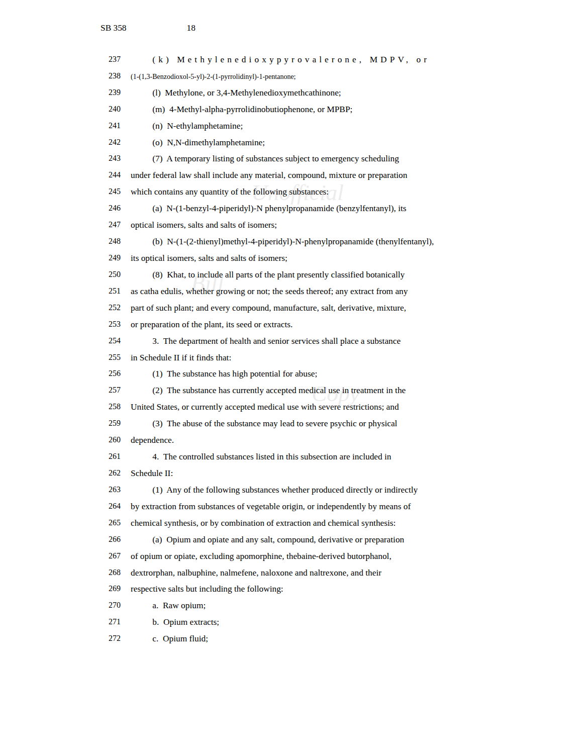SB 358 18
Unofficial
Bill
Copy
(k) Methylenedioxypyrovalerone, MDPV, or
(1-(1,3-Benzodioxol-5-yl)-2-(1-pyrrolidinyl)-1-pentanone;
(l) Methylone, or 3,4-Methylenedioxymethcathinone;
(m) 4-Methyl-alpha-pyrrolidinobutiophenone, or MPBP;
(n) N-ethylamphetamine;
(o) N,N-dimethylamphetamine;
(7) A temporary listing of substances subject to emergency scheduling
under federal law shall include any material, compound, mixture or preparation
which contains any quantity of the following substances:
(a) N-(1-benzyl-4-piperidyl)-N phenylpropanamide (benzylfentanyl), its
optical isomers, salts and salts of isomers;
(b) N-(1-(2-thienyl)methyl-4-piperidyl)-N-phenylpropanamide (thenylfentanyl),
its optical isomers, salts and salts of isomers;
(8) Khat, to include all parts of the plant presently classified botanically
as catha edulis, whether growing or not; the seeds thereof; any extract from any
part of such plant; and every compound, manufacture, salt, derivative, mixture,
or preparation of the plant, its seed or extracts.
3. The department of health and senior services shall place a substance
in Schedule II if it finds that:
(1) The substance has high potential for abuse;
(2) The substance has currently accepted medical use in treatment in the
United States, or currently accepted medical use with severe restrictions; and
(3) The abuse of the substance may lead to severe psychic or physical
dependence.
4. The controlled substances listed in this subsection are included in
Schedule II:
(1) Any of the following substances whether produced directly or indirectly
by extraction from substances of vegetable origin, or independently by means of
chemical synthesis, or by combination of extraction and chemical synthesis:
(a) Opium and opiate and any salt, compound, derivative or preparation
of opium or opiate, excluding apomorphine, thebaine-derived butorphanol,
dextrorphan, nalbuphine, nalmefene, naloxone and naltrexone, and their
respective salts but including the following:
a. Raw opium;
b. Opium extracts;
c. Opium fluid;